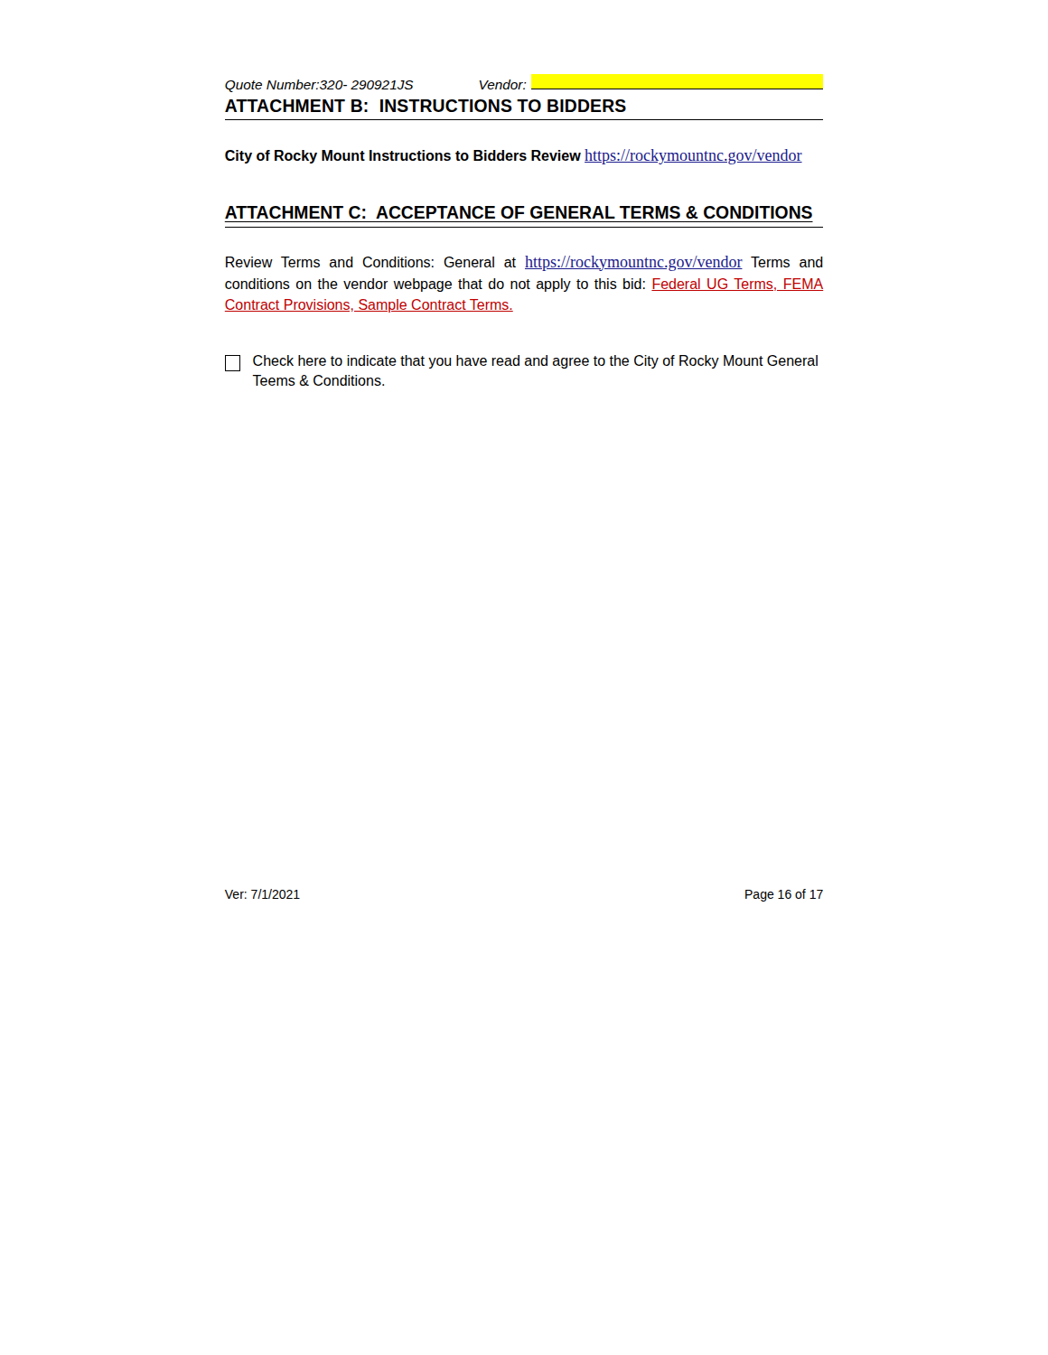Quote Number:320- 290921JS Vendor:
ATTACHMENT B: INSTRUCTIONS TO BIDDERS
City of Rocky Mount Instructions to Bidders Review https://rockymountnc.gov/vendor
ATTACHMENT C: ACCEPTANCE OF GENERAL TERMS & CONDITIONS
Review Terms and Conditions: General at https://rockymountnc.gov/vendor Terms and conditions on the vendor webpage that do not apply to this bid: Federal UG Terms, FEMA Contract Provisions, Sample Contract Terms.
Check here to indicate that you have read and agree to the City of Rocky Mount General Teems & Conditions.
Ver: 7/1/2021 Page 16 of 17